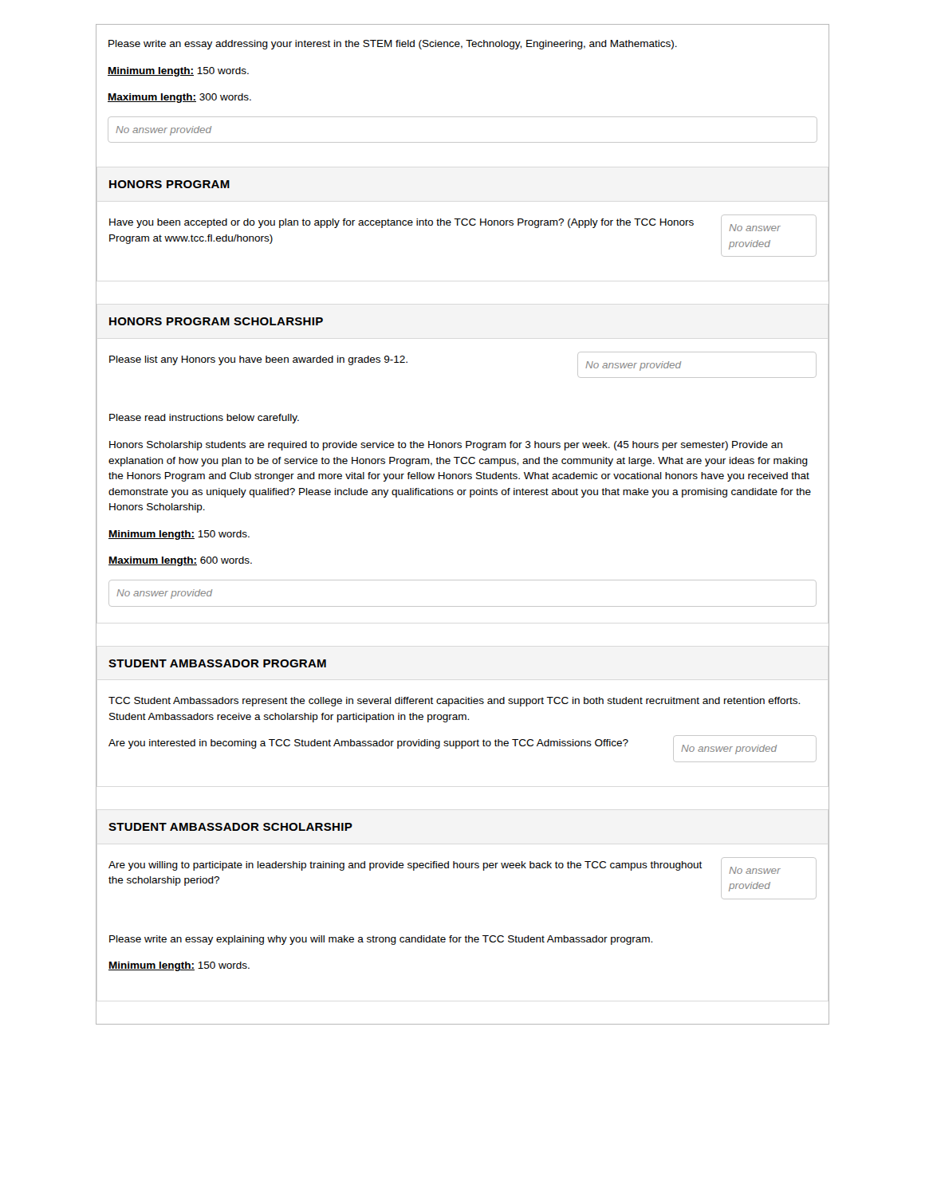Please write an essay addressing your interest in the STEM field (Science, Technology, Engineering, and Mathematics).
Minimum length: 150 words.
Maximum length: 300 words.
No answer provided
HONORS PROGRAM
Have you been accepted or do you plan to apply for acceptance into the TCC Honors Program? (Apply for the TCC Honors Program at www.tcc.fl.edu/honors)
No answer provided
HONORS PROGRAM SCHOLARSHIP
Please list any Honors you have been awarded in grades 9-12.
No answer provided
Please read instructions below carefully.
Honors Scholarship students are required to provide service to the Honors Program for 3 hours per week. (45 hours per semester) Provide an explanation of how you plan to be of service to the Honors Program, the TCC campus, and the community at large. What are your ideas for making the Honors Program and Club stronger and more vital for your fellow Honors Students. What academic or vocational honors have you received that demonstrate you as uniquely qualified? Please include any qualifications or points of interest about you that make you a promising candidate for the Honors Scholarship.
Minimum length: 150 words.
Maximum length: 600 words.
No answer provided
STUDENT AMBASSADOR PROGRAM
TCC Student Ambassadors represent the college in several different capacities and support TCC in both student recruitment and retention efforts. Student Ambassadors receive a scholarship for participation in the program.
Are you interested in becoming a TCC Student Ambassador providing support to the TCC Admissions Office?
No answer provided
STUDENT AMBASSADOR SCHOLARSHIP
Are you willing to participate in leadership training and provide specified hours per week back to the TCC campus throughout the scholarship period?
No answer provided
Please write an essay explaining why you will make a strong candidate for the TCC Student Ambassador program.
Minimum length: 150 words.